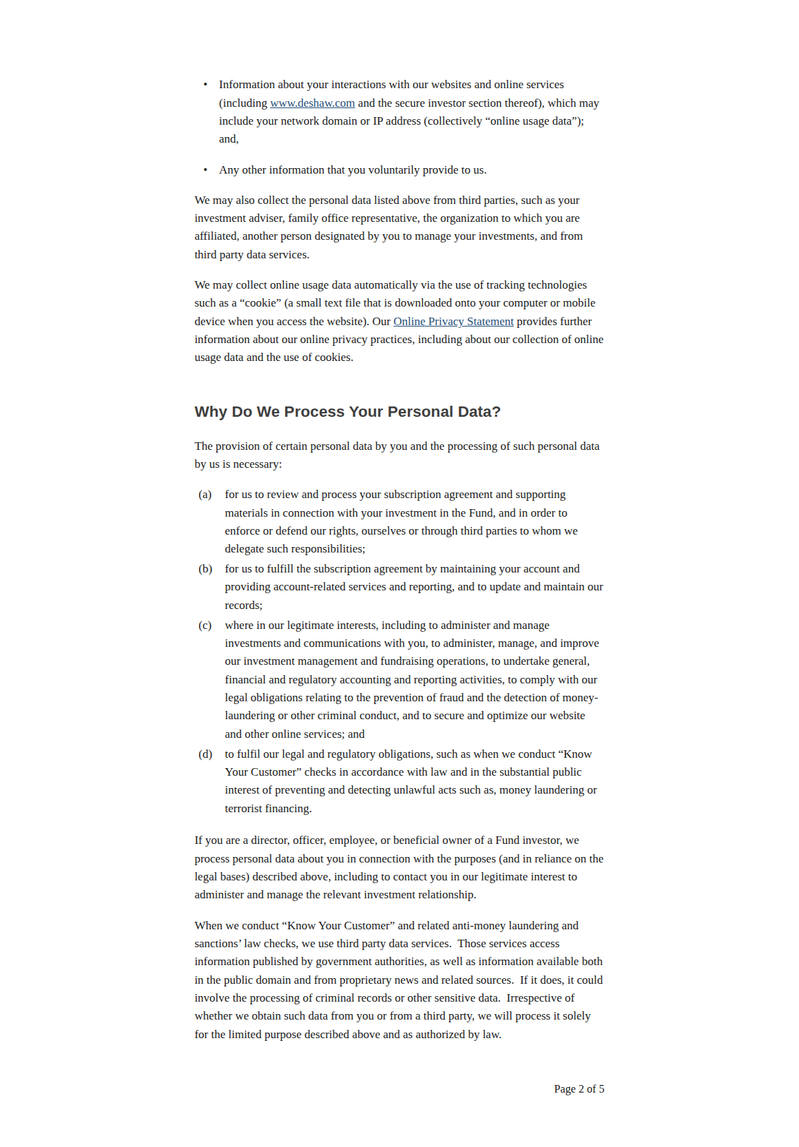Information about your interactions with our websites and online services (including www.deshaw.com and the secure investor section thereof), which may include your network domain or IP address (collectively “online usage data”); and,
Any other information that you voluntarily provide to us.
We may also collect the personal data listed above from third parties, such as your investment adviser, family office representative, the organization to which you are affiliated, another person designated by you to manage your investments, and from third party data services.
We may collect online usage data automatically via the use of tracking technologies such as a “cookie” (a small text file that is downloaded onto your computer or mobile device when you access the website). Our Online Privacy Statement provides further information about our online privacy practices, including about our collection of online usage data and the use of cookies.
Why Do We Process Your Personal Data?
The provision of certain personal data by you and the processing of such personal data by us is necessary:
(a) for us to review and process your subscription agreement and supporting materials in connection with your investment in the Fund, and in order to enforce or defend our rights, ourselves or through third parties to whom we delegate such responsibilities;
(b) for us to fulfill the subscription agreement by maintaining your account and providing account-related services and reporting, and to update and maintain our records;
(c) where in our legitimate interests, including to administer and manage investments and communications with you, to administer, manage, and improve our investment management and fundraising operations, to undertake general, financial and regulatory accounting and reporting activities, to comply with our legal obligations relating to the prevention of fraud and the detection of money-laundering or other criminal conduct, and to secure and optimize our website and other online services; and
(d) to fulfil our legal and regulatory obligations, such as when we conduct “Know Your Customer” checks in accordance with law and in the substantial public interest of preventing and detecting unlawful acts such as, money laundering or terrorist financing.
If you are a director, officer, employee, or beneficial owner of a Fund investor, we process personal data about you in connection with the purposes (and in reliance on the legal bases) described above, including to contact you in our legitimate interest to administer and manage the relevant investment relationship.
When we conduct “Know Your Customer” and related anti-money laundering and sanctions’ law checks, we use third party data services. Those services access information published by government authorities, as well as information available both in the public domain and from proprietary news and related sources. If it does, it could involve the processing of criminal records or other sensitive data. Irrespective of whether we obtain such data from you or from a third party, we will process it solely for the limited purpose described above and as authorized by law.
Page 2 of 5